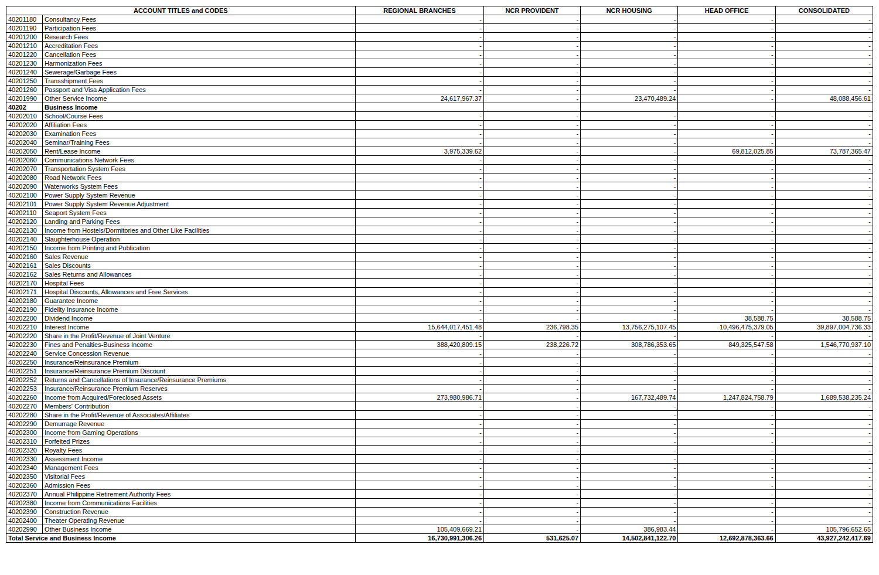| ACCOUNT TITLES and CODES | REGIONAL BRANCHES | NCR PROVIDENT | NCR HOUSING | HEAD OFFICE | CONSOLIDATED |
| --- | --- | --- | --- | --- | --- |
| 40201180 | Consultancy Fees | - | - | - | - | - |
| 40201190 | Participation Fees | - | - | - | - | - |
| 40201200 | Research Fees | - | - | - | - | - |
| 40201210 | Accreditation Fees | - | - | - | - | - |
| 40201220 | Cancellation Fees | - | - | - | - | - |
| 40201230 | Harmonization Fees | - | - | - | - | - |
| 40201240 | Sewerage/Garbage Fees | - | - | - | - | - |
| 40201250 | Transshipment Fees | - | - | - | - | - |
| 40201260 | Passport and Visa Application Fees | - | - | - | - | - |
| 40201990 | Other Service Income | 24,617,967.37 | - | 23,470,489.24 | - | 48,088,456.61 |
| 40202 | Business Income | | | | | |
| 40202010 | School/Course Fees | - | - | - | - | - |
| 40202020 | Affiliation Fees | - | - | - | - | - |
| 40202030 | Examination Fees | - | - | - | - | - |
| 40202040 | Seminar/Training Fees | - | - | - | - | - |
| 40202050 | Rent/Lease Income | 3,975,339.62 | - | - | 69,812,025.85 | 73,787,365.47 |
| 40202060 | Communications Network Fees | - | - | - | - | - |
| 40202070 | Transportation System Fees | - | - | - | - | - |
| 40202080 | Road Network Fees | - | - | - | - | - |
| 40202090 | Waterworks System Fees | - | - | - | - | - |
| 40202100 | Power Supply System Revenue | - | - | - | - | - |
| 40202101 | Power Supply System Revenue Adjustment | - | - | - | - | - |
| 40202110 | Seaport System Fees | - | - | - | - | - |
| 40202120 | Landing and Parking Fees | - | - | - | - | - |
| 40202130 | Income from Hostels/Dormitories and Other Like Facilities | - | - | - | - | - |
| 40202140 | Slaughterhouse Operation | - | - | - | - | - |
| 40202150 | Income from Printing and Publication | - | - | - | - | - |
| 40202160 | Sales Revenue | - | - | - | - | - |
| 40202161 | Sales Discounts | - | - | - | - | - |
| 40202162 | Sales Returns and Allowances | - | - | - | - | - |
| 40202170 | Hospital Fees | - | - | - | - | - |
| 40202171 | Hospital Discounts, Allowances and Free Services | - | - | - | - | - |
| 40202180 | Guarantee Income | - | - | - | - | - |
| 40202190 | Fidelity Insurance Income | - | - | - | - | - |
| 40202200 | Dividend Income | - | - | - | 38,588.75 | 38,588.75 |
| 40202210 | Interest Income | 15,644,017,451.48 | 236,798.35 | 13,756,275,107.45 | 10,496,475,379.05 | 39,897,004,736.33 |
| 40202220 | Share in the Profit/Revenue of Joint Venture | - | - | - | - | - |
| 40202230 | Fines and Penalties-Business Income | 388,420,809.15 | 238,226.72 | 308,786,353.65 | 849,325,547.58 | 1,546,770,937.10 |
| 40202240 | Service Concession Revenue | - | - | - | - | - |
| 40202250 | Insurance/Reinsurance Premium | - | - | - | - | - |
| 40202251 | Insurance/Reinsurance Premium Discount | - | - | - | - | - |
| 40202252 | Returns and Cancellations of Insurance/Reinsurance Premiums | - | - | - | - | - |
| 40202253 | Insurance/Reinsurance Premium Reserves | - | - | - | - | - |
| 40202260 | Income from Acquired/Foreclosed Assets | 273,980,986.71 | - | 167,732,489.74 | 1,247,824,758.79 | 1,689,538,235.24 |
| 40202270 | Members' Contribution | - | - | - | - | - |
| 40202280 | Share in the Profit/Revenue of Associates/Affiliates | - | - | - | - | - |
| 40202290 | Demurrage Revenue | - | - | - | - | - |
| 40202300 | Income from Gaming Operations | - | - | - | - | - |
| 40202310 | Forfeited Prizes | - | - | - | - | - |
| 40202320 | Royalty Fees | - | - | - | - | - |
| 40202330 | Assessment Income | - | - | - | - | - |
| 40202340 | Management Fees | - | - | - | - | - |
| 40202350 | Visitorial Fees | - | - | - | - | - |
| 40202360 | Admission Fees | - | - | - | - | - |
| 40202370 | Annual Philippine Retirement Authority Fees | - | - | - | - | - |
| 40202380 | Income from Communications Facilities | - | - | - | - | - |
| 40202390 | Construction Revenue | - | - | - | - | - |
| 40202400 | Theater Operating Revenue | - | - | - | - | - |
| 40202990 | Other Business Income | 105,409,669.21 | - | 386,983.44 | - | 105,796,652.65 |
| Total Service and Business Income | 16,730,991,306.26 | 531,625.07 | 14,502,841,122.70 | 12,692,878,363.66 | 43,927,242,417.69 |